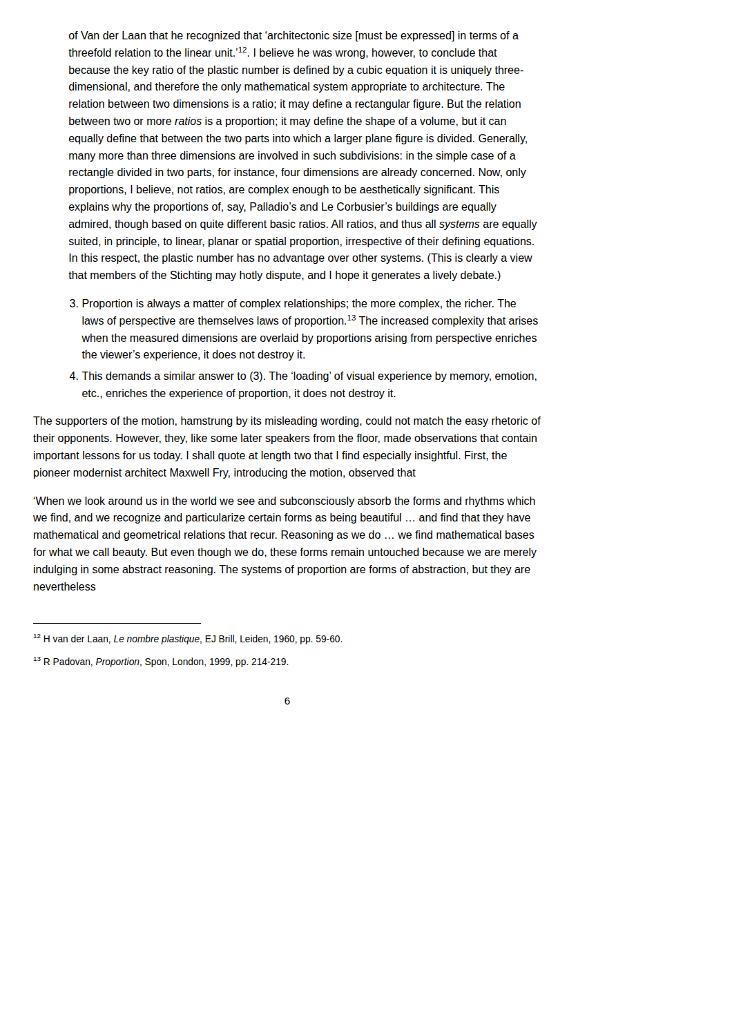of Van der Laan that he recognized that ‘architectonic size [must be expressed] in terms of a threefold relation to the linear unit.’12. I believe he was wrong, however, to conclude that because the key ratio of the plastic number is defined by a cubic equation it is uniquely three-dimensional, and therefore the only mathematical system appropriate to architecture. The relation between two dimensions is a ratio; it may define a rectangular figure. But the relation between two or more ratios is a proportion; it may define the shape of a volume, but it can equally define that between the two parts into which a larger plane figure is divided. Generally, many more than three dimensions are involved in such subdivisions: in the simple case of a rectangle divided in two parts, for instance, four dimensions are already concerned. Now, only proportions, I believe, not ratios, are complex enough to be aesthetically significant. This explains why the proportions of, say, Palladio’s and Le Corbusier’s buildings are equally admired, though based on quite different basic ratios. All ratios, and thus all systems are equally suited, in principle, to linear, planar or spatial proportion, irrespective of their defining equations. In this respect, the plastic number has no advantage over other systems. (This is clearly a view that members of the Stichting may hotly dispute, and I hope it generates a lively debate.)
Proportion is always a matter of complex relationships; the more complex, the richer. The laws of perspective are themselves laws of proportion.13 The increased complexity that arises when the measured dimensions are overlaid by proportions arising from perspective enriches the viewer’s experience, it does not destroy it.
This demands a similar answer to (3). The ‘loading’ of visual experience by memory, emotion, etc., enriches the experience of proportion, it does not destroy it.
The supporters of the motion, hamstrung by its misleading wording, could not match the easy rhetoric of their opponents. However, they, like some later speakers from the floor, made observations that contain important lessons for us today. I shall quote at length two that I find especially insightful. First, the pioneer modernist architect Maxwell Fry, introducing the motion, observed that
‘When we look around us in the world we see and subconsciously absorb the forms and rhythms which we find, and we recognize and particularize certain forms as being beautiful … and find that they have mathematical and geometrical relations that recur. Reasoning as we do … we find mathematical bases for what we call beauty. But even though we do, these forms remain untouched because we are merely indulging in some abstract reasoning. The systems of proportion are forms of abstraction, but they are nevertheless
12 H van der Laan, Le nombre plastique, EJ Brill, Leiden, 1960, pp. 59-60.
13 R Padovan, Proportion, Spon, London, 1999, pp. 214-219.
6